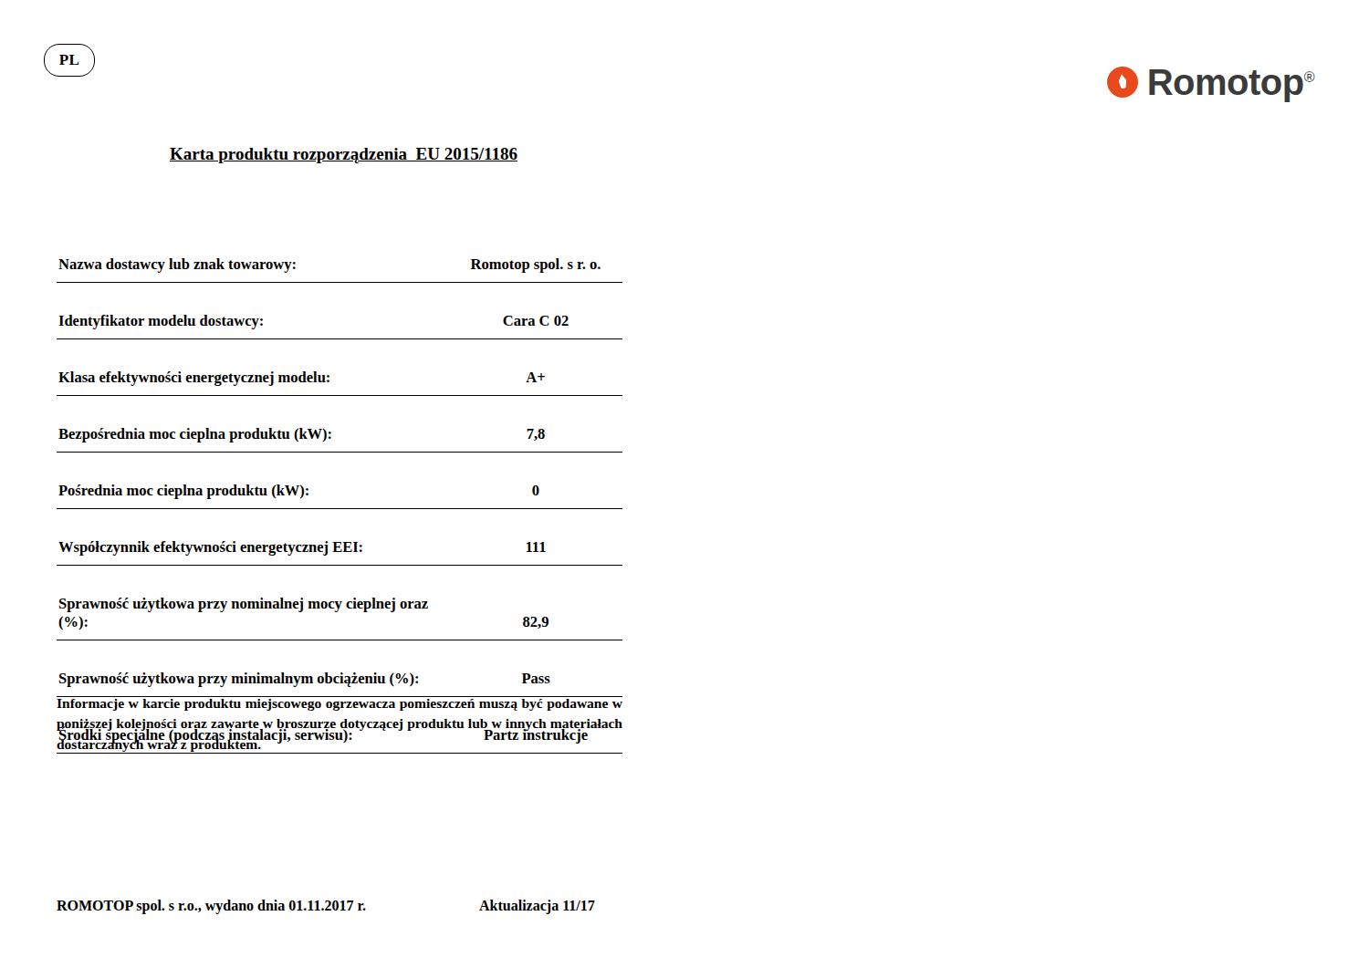PL
Romotop®
Karta produktu rozporządzenia EU 2015/1186
| Nazwa dostawcy lub znak towarowy: | Romotop spol. s r. o. |
| Identyfikator modelu dostawcy: | Cara C 02 |
| Klasa efektywności energetycznej modelu: | A+ |
| Bezpośrednia moc cieplna produktu (kW): | 7,8 |
| Pośrednia moc cieplna produktu (kW): | 0 |
| Współczynnik efektywności energetycznej EEI: | 111 |
| Sprawność użytkowa przy nominalnej mocy cieplnej oraz (%): | 82,9 |
| Sprawność użytkowa przy minimalnym obciążeniu (%): | Pass |
| Środki specjalne (podczas instalacji, serwisu): | Partz instrukcje |
Informacje w karcie produktu miejscowego ogrzewacza pomieszczeń muszą być podawane w poniższej kolejności oraz zawarte w broszurze dotyczącej produktu lub w innych materiałach dostarczanych wraz z produktem.
ROMOTOP spol. s r.o., wydano dnia 01.11.2017 r. Aktualizacja 11/17